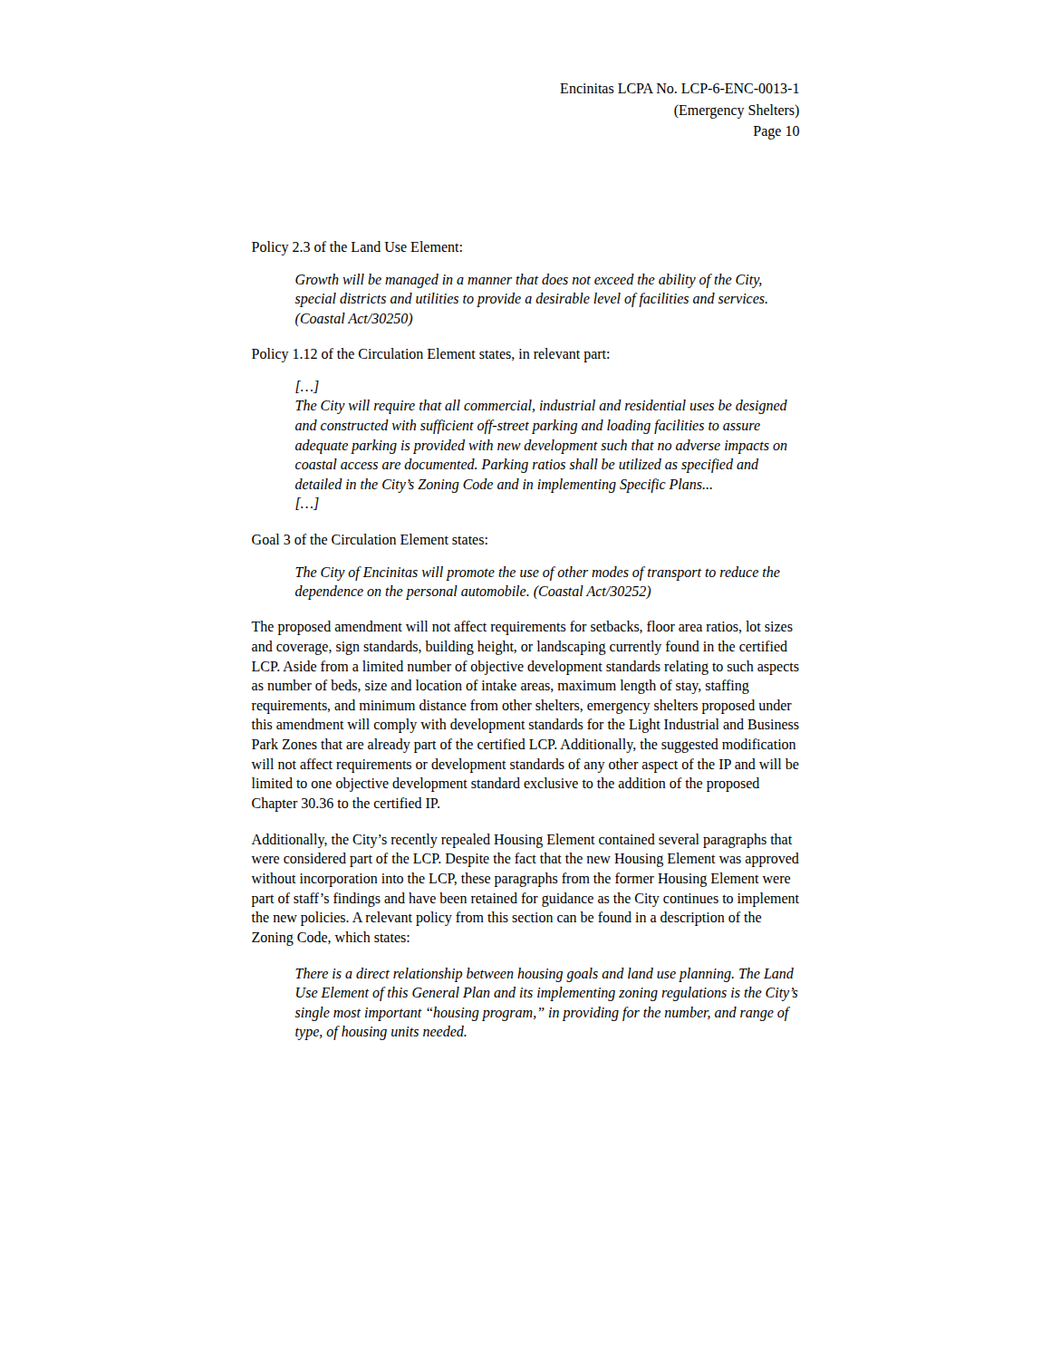Encinitas LCPA No. LCP-6-ENC-0013-1
(Emergency Shelters)
Page 10
Policy 2.3 of the Land Use Element:
Growth will be managed in a manner that does not exceed the ability of the City, special districts and utilities to provide a desirable level of facilities and services. (Coastal Act/30250)
Policy 1.12 of the Circulation Element states, in relevant part:
[…]
The City will require that all commercial, industrial and residential uses be designed and constructed with sufficient off-street parking and loading facilities to assure adequate parking is provided with new development such that no adverse impacts on coastal access are documented. Parking ratios shall be utilized as specified and detailed in the City’s Zoning Code and in implementing Specific Plans...
[…]
Goal 3 of the Circulation Element states:
The City of Encinitas will promote the use of other modes of transport to reduce the dependence on the personal automobile. (Coastal Act/30252)
The proposed amendment will not affect requirements for setbacks, floor area ratios, lot sizes and coverage, sign standards, building height, or landscaping currently found in the certified LCP. Aside from a limited number of objective development standards relating to such aspects as number of beds, size and location of intake areas, maximum length of stay, staffing requirements, and minimum distance from other shelters, emergency shelters proposed under this amendment will comply with development standards for the Light Industrial and Business Park Zones that are already part of the certified LCP. Additionally, the suggested modification will not affect requirements or development standards of any other aspect of the IP and will be limited to one objective development standard exclusive to the addition of the proposed Chapter 30.36 to the certified IP.
Additionally, the City’s recently repealed Housing Element contained several paragraphs that were considered part of the LCP. Despite the fact that the new Housing Element was approved without incorporation into the LCP, these paragraphs from the former Housing Element were part of staff’s findings and have been retained for guidance as the City continues to implement the new policies. A relevant policy from this section can be found in a description of the Zoning Code, which states:
There is a direct relationship between housing goals and land use planning. The Land Use Element of this General Plan and its implementing zoning regulations is the City’s single most important “housing program,” in providing for the number, and range of type, of housing units needed.